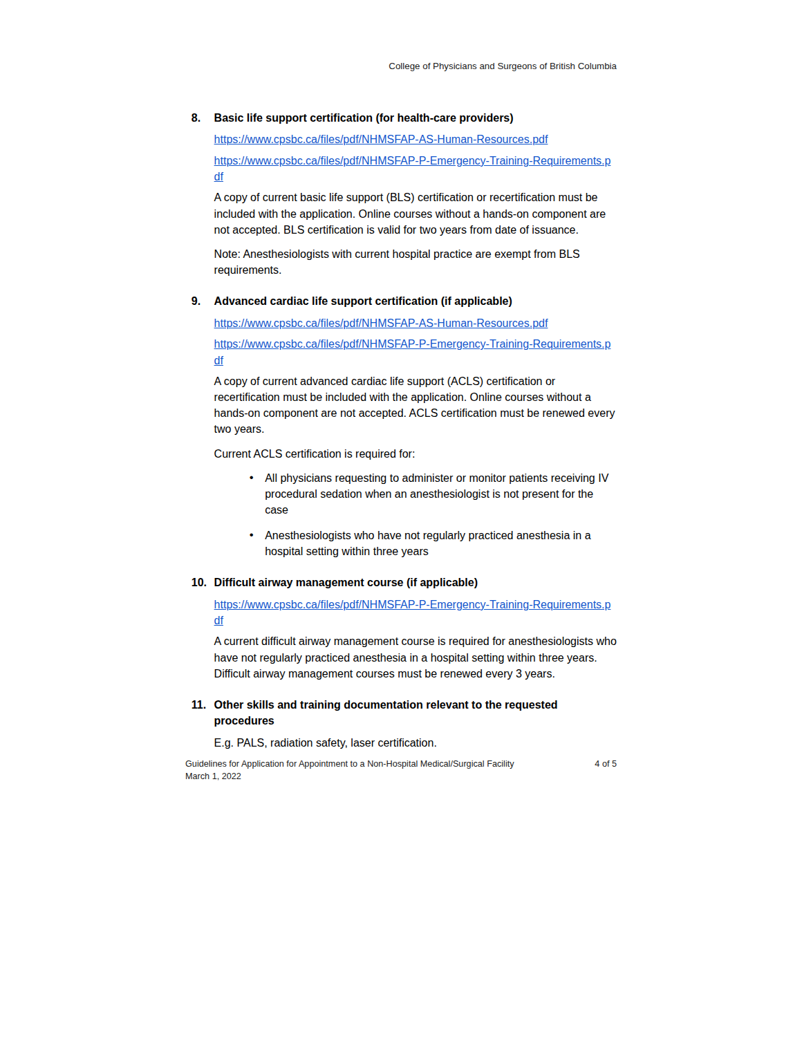College of Physicians and Surgeons of British Columbia
Basic life support certification (for health-care providers)
https://www.cpsbc.ca/files/pdf/NHMSFAP-AS-Human-Resources.pdf https://www.cpsbc.ca/files/pdf/NHMSFAP-P-Emergency-Training-Requirements.pdf
A copy of current basic life support (BLS) certification or recertification must be included with the application. Online courses without a hands-on component are not accepted. BLS certification is valid for two years from date of issuance.
Note: Anesthesiologists with current hospital practice are exempt from BLS requirements.
Advanced cardiac life support certification (if applicable)
https://www.cpsbc.ca/files/pdf/NHMSFAP-AS-Human-Resources.pdf https://www.cpsbc.ca/files/pdf/NHMSFAP-P-Emergency-Training-Requirements.pdf
A copy of current advanced cardiac life support (ACLS) certification or recertification must be included with the application. Online courses without a hands-on component are not accepted. ACLS certification must be renewed every two years.
Current ACLS certification is required for:
All physicians requesting to administer or monitor patients receiving IV procedural sedation when an anesthesiologist is not present for the case
Anesthesiologists who have not regularly practiced anesthesia in a hospital setting within three years
Difficult airway management course (if applicable)
https://www.cpsbc.ca/files/pdf/NHMSFAP-P-Emergency-Training-Requirements.pdf
A current difficult airway management course is required for anesthesiologists who have not regularly practiced anesthesia in a hospital setting within three years. Difficult airway management courses must be renewed every 3 years.
Other skills and training documentation relevant to the requested procedures
E.g. PALS, radiation safety, laser certification.
Guidelines for Application for Appointment to a Non-Hospital Medical/Surgical Facility
March 1, 2022
4 of 5